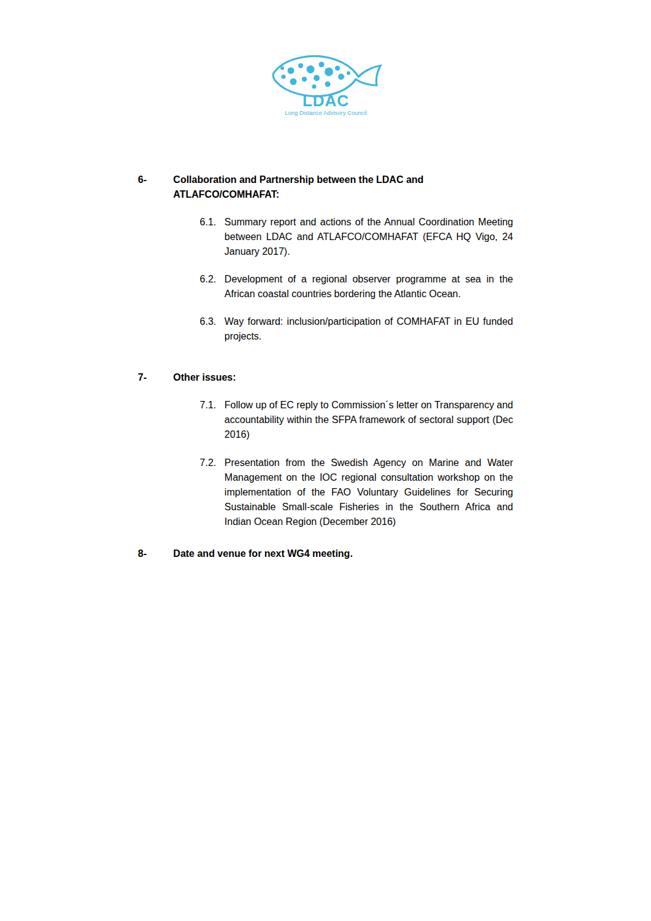LDAC Long Distance Advisory Council
6-Collaboration and Partnership between the LDAC and ATLAFCO/COMHAFAT:
6.1. Summary report and actions of the Annual Coordination Meeting between LDAC and ATLAFCO/COMHAFAT (EFCA HQ Vigo, 24 January 2017).
6.2. Development of a regional observer programme at sea in the African coastal countries bordering the Atlantic Ocean.
6.3. Way forward: inclusion/participation of COMHAFAT in EU funded projects.
7-Other issues:
7.1. Follow up of EC reply to Commission´s letter on Transparency and accountability within the SFPA framework of sectoral support (Dec 2016)
7.2. Presentation from the Swedish Agency on Marine and Water Management on the IOC regional consultation workshop on the implementation of the FAO Voluntary Guidelines for Securing Sustainable Small-scale Fisheries in the Southern Africa and Indian Ocean Region (December 2016)
8-Date and venue for next WG4 meeting.